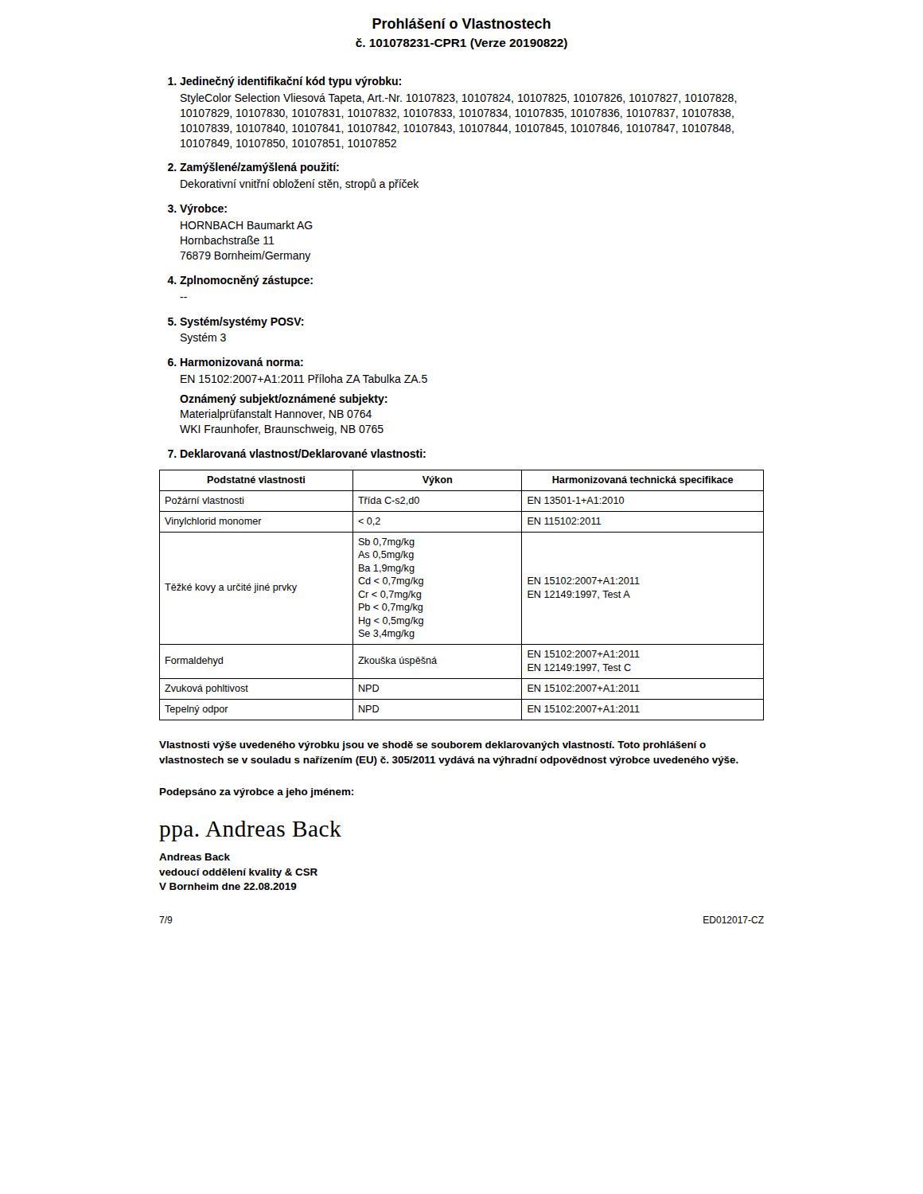Prohlášení o Vlastnostech
č. 101078231-CPR1 (Verze 20190822)
Jedinečný identifikační kód typu výrobku:
StyleColor Selection Vliesová Tapeta, Art.-Nr. 10107823, 10107824, 10107825, 10107826, 10107827, 10107828, 10107829, 10107830, 10107831, 10107832, 10107833, 10107834, 10107835, 10107836, 10107837, 10107838, 10107839, 10107840, 10107841, 10107842, 10107843, 10107844, 10107845, 10107846, 10107847, 10107848, 10107849, 10107850, 10107851, 10107852
Zamýšlené/zamýšlená použití:
Dekorativní vnitřní obložení stěn, stropů a příček
Výrobce:
HORNBACH Baumarkt AG
Hornbachstraße 11
76879 Bornheim/Germany
Zplnomocněný zástupce:
--
Systém/systémy POSV:
Systém 3
Harmonizovaná norma:
EN 15102:2007+A1:2011 Příloha ZA Tabulka ZA.5
Oznámený subjekt/oznámené subjekty:
Materialprüfanstalt Hannover, NB 0764
WKI Fraunhofer, Braunschweig, NB 0765
Deklarovaná vlastnost/Deklarované vlastnosti:
| Podstatné vlastnosti | Výkon | Harmonizovaná technická specifikace |
| --- | --- | --- |
| Požární vlastnosti | Třída C-s2,d0 | EN 13501-1+A1:2010 |
| Vinylchlorid monomer | < 0,2 | EN 115102:2011 |
| Těžké kovy a určité jiné prvky | Sb 0,7mg/kg As 0,5mg/kg Ba 1,9mg/kg Cd < 0,7mg/kg Cr < 0,7mg/kg Pb < 0,7mg/kg Hg < 0,5mg/kg Se 3,4mg/kg | EN 15102:2007+A1:2011 EN 12149:1997, Test A |
| Formaldehyd | Zkouška úspěšná | EN 15102:2007+A1:2011 EN 12149:1997, Test C |
| Zvuková pohltivost | NPD | EN 15102:2007+A1:2011 |
| Tepelný odpor | NPD | EN 15102:2007+A1:2011 |
Vlastnosti výše uvedeného výrobku jsou ve shodě se souborem deklarovaných vlastností. Toto prohlášení o vlastnostech se v souladu s nařízením (EU) č. 305/2011 vydává na výhradní odpovědnost výrobce uvedeného výše.
Podepsáno za výrobce a jeho jménem:
ppa. Andreas Back
Andreas Back
vedoucí oddělení kvality & CSR
V Bornheim dne 22.08.2019
7/9 ED012017-CZ